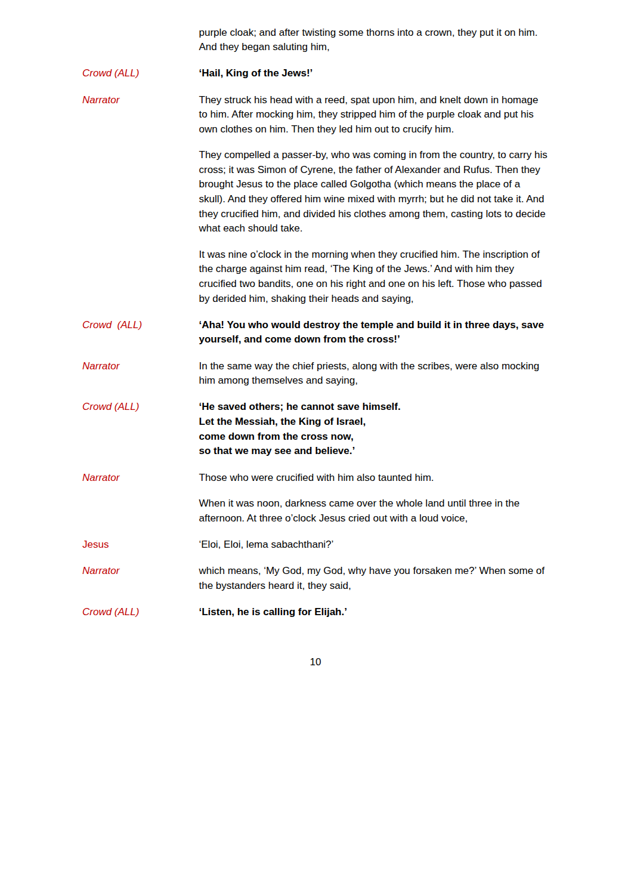purple cloak; and after twisting some thorns into a crown, they put it on him. And they began saluting him,
Crowd (ALL)
‘Hail, King of the Jews!’
Narrator
They struck his head with a reed, spat upon him, and knelt down in homage to him. After mocking him, they stripped him of the purple cloak and put his own clothes on him. Then they led him out to crucify him.
They compelled a passer-by, who was coming in from the country, to carry his cross; it was Simon of Cyrene, the father of Alexander and Rufus. Then they brought Jesus to the place called Golgotha (which means the place of a skull). And they offered him wine mixed with myrrh; but he did not take it. And they crucified him, and divided his clothes among them, casting lots to decide what each should take.
It was nine o’clock in the morning when they crucified him. The inscription of the charge against him read, ‘The King of the Jews.’ And with him they crucified two bandits, one on his right and one on his left. Those who passed by derided him, shaking their heads and saying,
Crowd (ALL)
‘Aha! You who would destroy the temple and build it in three days, save yourself, and come down from the cross!’
Narrator
In the same way the chief priests, along with the scribes, were also mocking him among themselves and saying,
Crowd (ALL)
‘He saved others; he cannot save himself.
Let the Messiah, the King of Israel,
come down from the cross now,
so that we may see and believe.’
Narrator
Those who were crucified with him also taunted him.
When it was noon, darkness came over the whole land until three in the afternoon. At three o’clock Jesus cried out with a loud voice,
Jesus
‘Eloi, Eloi, lema sabachthani?’
Narrator
which means, ‘My God, my God, why have you forsaken me?’ When some of the bystanders heard it, they said,
Crowd (ALL)
‘Listen, he is calling for Elijah.’
10